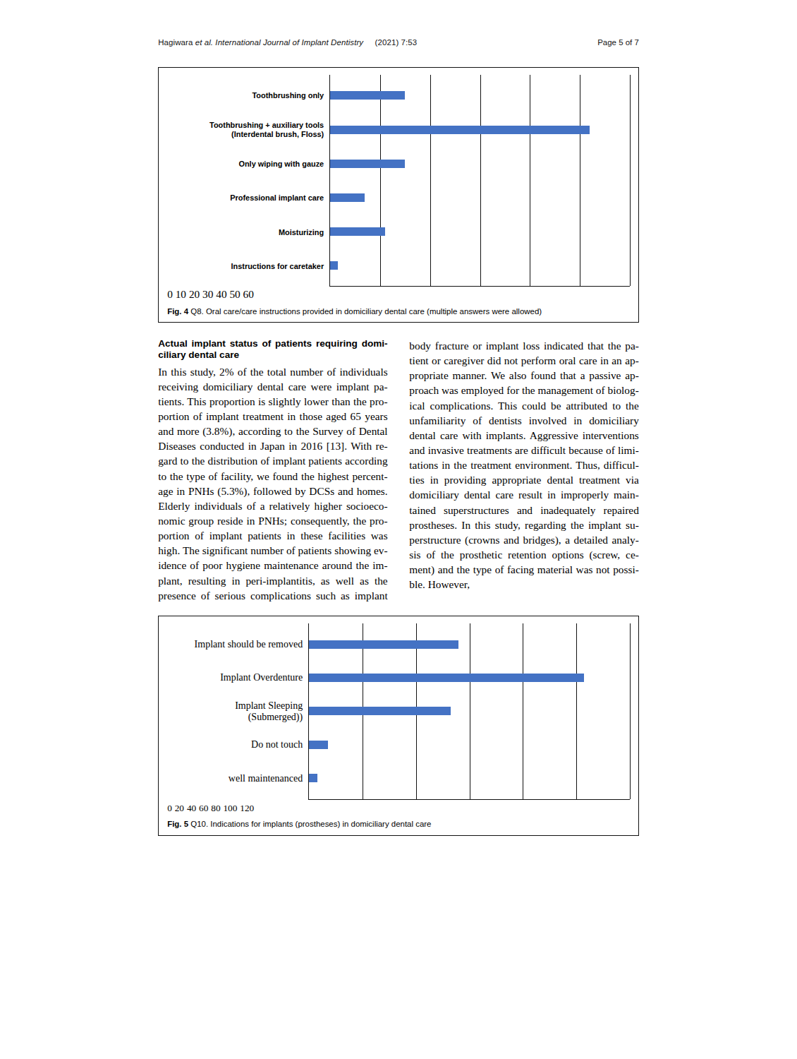Hagiwara et al. International Journal of Implant Dentistry (2021) 7:53
Page 5 of 7
Toothbrushing only
Toothbrushing + auxiliary tools
(Interdental brush, Floss)
Only wiping with gauze
Professional implant care
Moisturizing
Instructions for caretaker
0 10 20 30 40 50 60
Fig. 4 Q8. Oral care/care instructions provided in domiciliary dental care (multiple answers were allowed)
Actual implant status of patients requiring domiciliary dental care
In this study, 2% of the total number of individuals receiving domiciliary dental care were implant patients. This proportion is slightly lower than the proportion of implant treatment in those aged 65 years and more (3.8%), according to the Survey of Dental Diseases conducted in Japan in 2016 [13]. With regard to the distribution of implant patients according to the type of facility, we found the highest percentage in PNHs (5.3%), followed by DCSs and homes. Elderly individuals of a relatively higher socioeconomic group reside in PNHs; consequently, the proportion of implant patients in these facilities was high. The significant number of patients showing evidence of poor hygiene maintenance around the implant, resulting in peri-implantitis, as well as the presence of serious complications such as implant body fracture or implant loss indicated that the patient or caregiver did not perform oral care in an appropriate manner. We also found that a passive approach was employed for the management of biological complications. This could be attributed to the unfamiliarity of dentists involved in domiciliary dental care with implants. Aggressive interventions and invasive treatments are difficult because of limitations in the treatment environment. Thus, difficulties in providing appropriate dental treatment via domiciliary dental care result in improperly maintained superstructures and inadequately repaired prostheses. In this study, regarding the implant superstructure (crowns and bridges), a detailed analysis of the prosthetic retention options (screw, cement) and the type of facing material was not possible. However,
Implant should be removed
Implant Overdenture
Implant Sleeping
(Submerged))
Do not touch
well maintenanced
0 20 40 60 80 100 120
Fig. 5 Q10. Indications for implants (prostheses) in domiciliary dental care